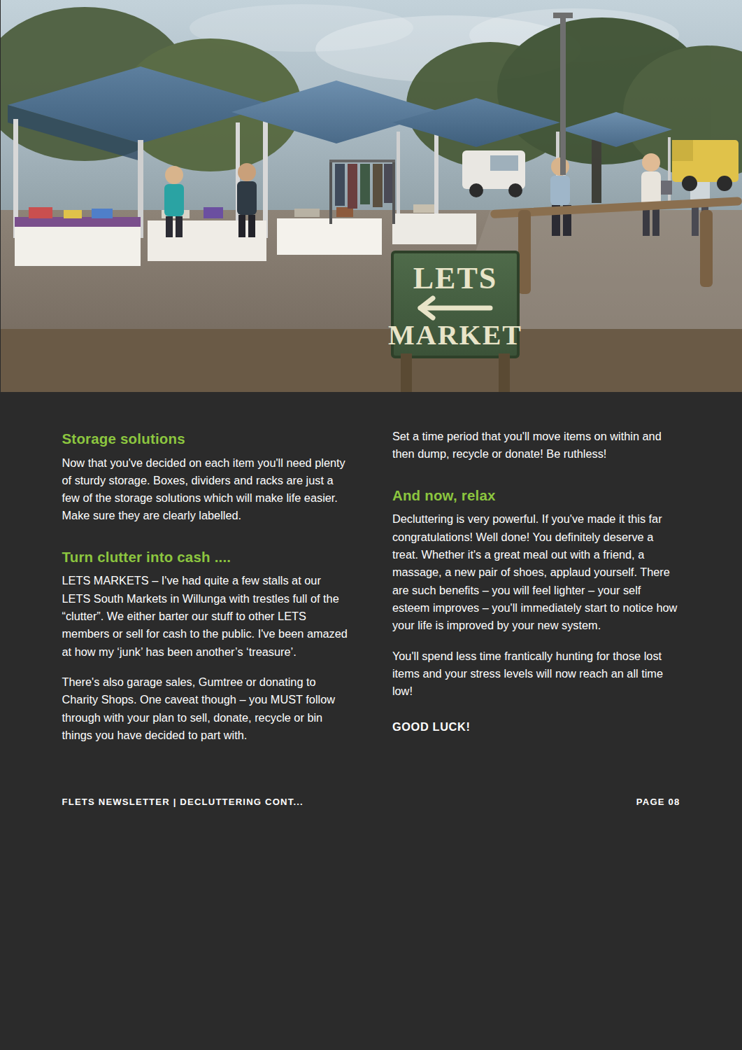LETS MARKET
Storage solutions
Now that you've decided on each item you'll need plenty of sturdy storage. Boxes, dividers and racks are just a few of the storage solutions which will make life easier. Make sure they are clearly labelled.
Turn clutter into cash ....
LETS MARKETS – I've had quite a few stalls at our LETS South Markets in Willunga with trestles full of the “clutter”. We either barter our stuff to other LETS members or sell for cash to the public. I've been amazed at how my ‘junk’ has been another’s ‘treasure’.
There's also garage sales, Gumtree or donating to Charity Shops. One caveat though – you MUST follow through with your plan to sell, donate, recycle or bin things you have decided to part with.
Set a time period that you'll move items on within and then dump, recycle or donate! Be ruthless!
And now, relax
Decluttering is very powerful. If you've made it this far congratulations! Well done! You definitely deserve a treat. Whether it's a great meal out with a friend, a massage, a new pair of shoes, applaud yourself. There are such benefits – you will feel lighter – your self esteem improves – you'll immediately start to notice how your life is improved by your new system.
You'll spend less time frantically hunting for those lost items and your stress levels will now reach an all time low!
GOOD LUCK!
FLETS Newsletter | Decluttering cont... Page 08